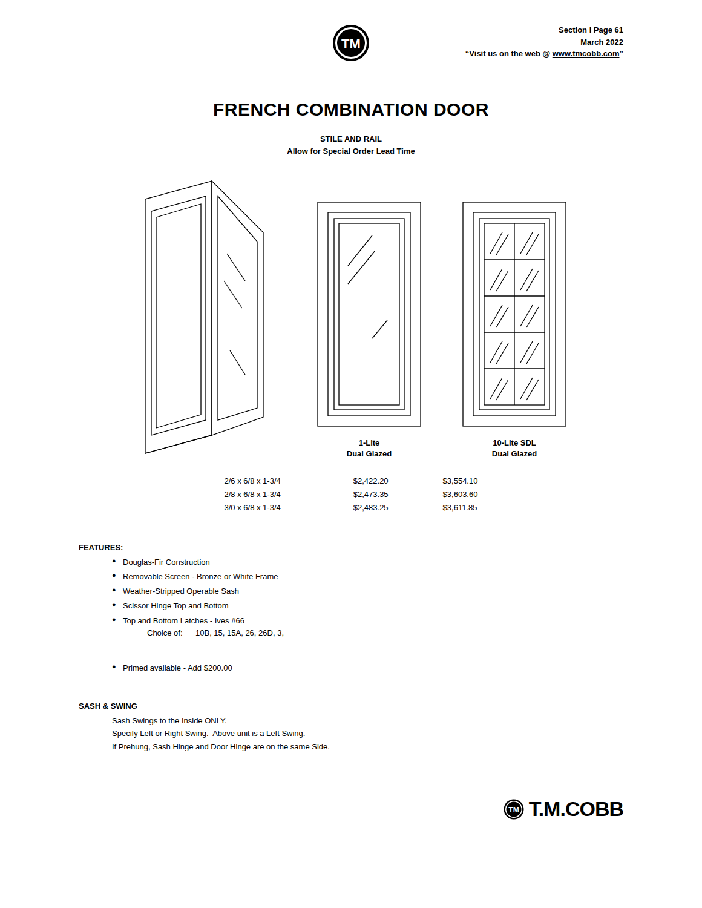TM
Section I Page 61
March 2022
“Visit us on the web @ www.tmcobb.com”
FRENCH COMBINATION DOOR
STILE AND RAIL
Allow for Special Order Lead Time
1-Lite
Dual Glazed
10-Lite SDL
Dual Glazed
| 2/6 x 6/8 x 1-3/4 | $2,422.20 | $3,554.10 |
| 2/8 x 6/8 x 1-3/4 | $2,473.35 | $3,603.60 |
| 3/0 x 6/8 x 1-3/4 | $2,483.25 | $3,611.85 |
FEATURES:
Douglas-Fir Construction
Removable Screen - Bronze or White Frame
Weather-Stripped Operable Sash
Scissor Hinge Top and Bottom
Top and Bottom Latches - Ives #66
Choice of: 10B, 15, 15A, 26, 26D, 3,
Primed available - Add $200.00
SASH & SWING
Sash Swings to the Inside ONLY.
Specify Left or Right Swing. Above unit is a Left Swing.
If Prehung, Sash Hinge and Door Hinge are on the same Side.
TM T.M.COBB